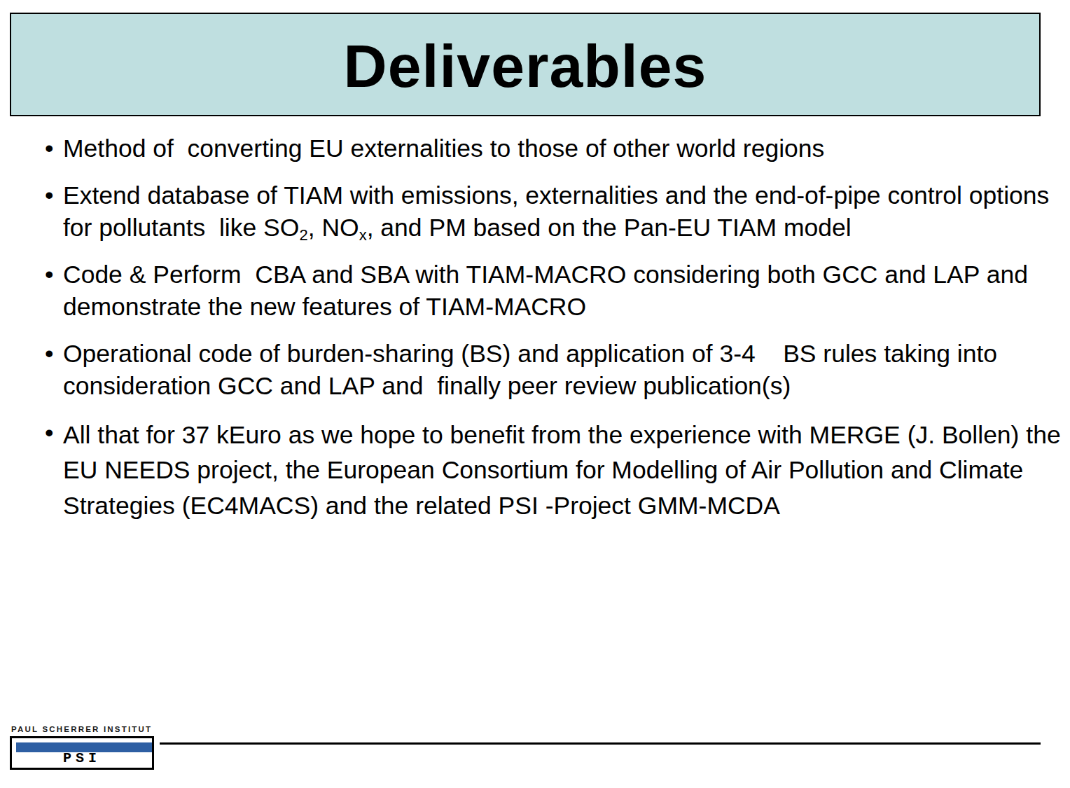Deliverables
Method of converting EU externalities to those of other world regions
Extend database of TIAM with emissions, externalities and the end-of-pipe control options for pollutants like SO2, NOx, and PM based on the Pan-EU TIAM model
Code & Perform CBA and SBA with TIAM-MACRO considering both GCC and LAP and demonstrate the new features of TIAM-MACRO
Operational code of burden-sharing (BS) and application of 3-4 BS rules taking into consideration GCC and LAP and finally peer review publication(s)
All that for 37 kEuro as we hope to benefit from the experience with MERGE (J. Bollen) the EU NEEDS project, the European Consortium for Modelling of Air Pollution and Climate Strategies (EC4MACS) and the related PSI -Project GMM-MCDA
PAUL SCHERRER INSTITUT